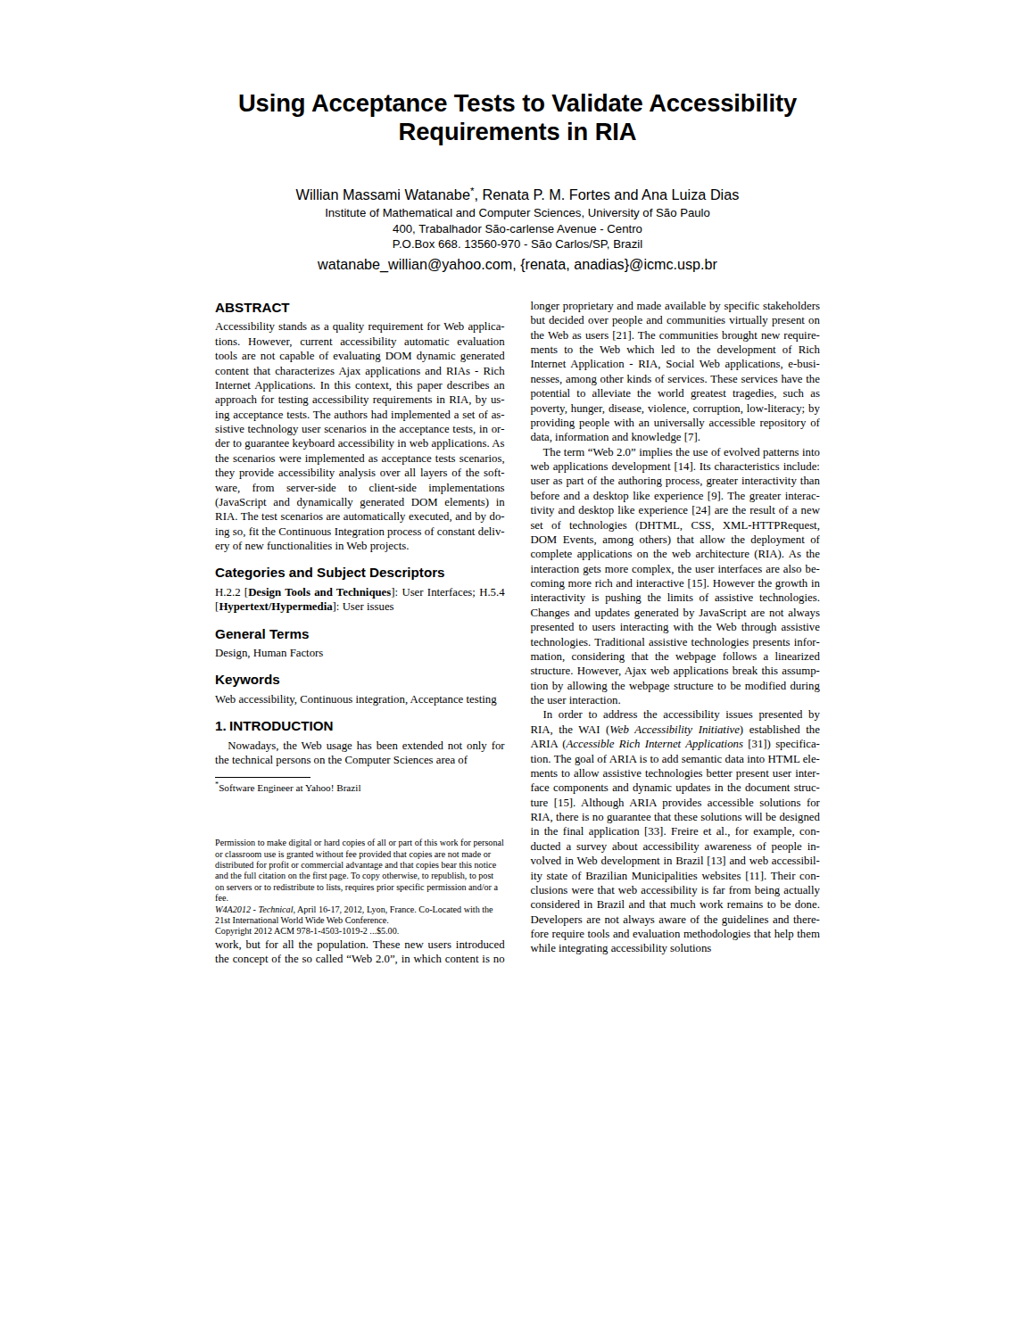Using Acceptance Tests to Validate Accessibility
Requirements in RIA
Willian Massami Watanabe*, Renata P. M. Fortes and Ana Luiza Dias
Institute of Mathematical and Computer Sciences, University of São Paulo
400, Trabalhador São-carlense Avenue - Centro
P.O.Box 668. 13560-970 - São Carlos/SP, Brazil
watanabe_willian@yahoo.com, {renata, anadias}@icmc.usp.br
ABSTRACT
Accessibility stands as a quality requirement for Web applications. However, current accessibility automatic evaluation tools are not capable of evaluating DOM dynamic generated content that characterizes Ajax applications and RIAs - Rich Internet Applications. In this context, this paper describes an approach for testing accessibility requirements in RIA, by using acceptance tests. The authors had implemented a set of assistive technology user scenarios in the acceptance tests, in order to guarantee keyboard accessibility in web applications. As the scenarios were implemented as acceptance tests scenarios, they provide accessibility analysis over all layers of the software, from server-side to client-side implementations (JavaScript and dynamically generated DOM elements) in RIA. The test scenarios are automatically executed, and by doing so, fit the Continuous Integration process of constant delivery of new functionalities in Web projects.
Categories and Subject Descriptors
H.2.2 [Design Tools and Techniques]: User Interfaces; H.5.4 [Hypertext/Hypermedia]: User issues
General Terms
Design, Human Factors
Keywords
Web accessibility, Continuous integration, Acceptance testing
1. INTRODUCTION
Nowadays, the Web usage has been extended not only for the technical persons on the Computer Sciences area of
*Software Engineer at Yahoo! Brazil
Permission to make digital or hard copies of all or part of this work for personal or classroom use is granted without fee provided that copies are not made or distributed for profit or commercial advantage and that copies bear this notice and the full citation on the first page. To copy otherwise, to republish, to post on servers or to redistribute to lists, requires prior specific permission and/or a fee.
W4A2012 - Technical, April 16-17, 2012, Lyon, France. Co-Located with the 21st International World Wide Web Conference.
Copyright 2012 ACM 978-1-4503-1019-2 ...$5.00.
work, but for all the population. These new users introduced the concept of the so called “Web 2.0”, in which content is no longer proprietary and made available by specific stakeholders but decided over people and communities virtually present on the Web as users [21]. The communities brought new requirements to the Web which led to the development of Rich Internet Application - RIA, Social Web applications, e-businesses, among other kinds of services. These services have the potential to alleviate the world greatest tragedies, such as poverty, hunger, disease, violence, corruption, low-literacy; by providing people with an universally accessible repository of data, information and knowledge [7].
The term “Web 2.0” implies the use of evolved patterns into web applications development [14]. Its characteristics include: user as part of the authoring process, greater interactivity than before and a desktop like experience [9]. The greater interactivity and desktop like experience [24] are the result of a new set of technologies (DHTML, CSS, XML-HTTPRequest, DOM Events, among others) that allow the deployment of complete applications on the web architecture (RIA). As the interaction gets more complex, the user interfaces are also becoming more rich and interactive [15]. However the growth in interactivity is pushing the limits of assistive technologies. Changes and updates generated by JavaScript are not always presented to users interacting with the Web through assistive technologies. Traditional assistive technologies presents information, considering that the webpage follows a linearized structure. However, Ajax web applications break this assumption by allowing the webpage structure to be modified during the user interaction.
In order to address the accessibility issues presented by RIA, the WAI (Web Accessibility Initiative) established the ARIA (Accessible Rich Internet Applications [31]) specification. The goal of ARIA is to add semantic data into HTML elements to allow assistive technologies better present user interface components and dynamic updates in the document structure [15]. Although ARIA provides accessible solutions for RIA, there is no guarantee that these solutions will be designed in the final application [33]. Freire et al., for example, conducted a survey about accessibility awareness of people involved in Web development in Brazil [13] and web accessibility state of Brazilian Municipalities websites [11]. Their conclusions were that web accessibility is far from being actually considered in Brazil and that much work remains to be done. Developers are not always aware of the guidelines and therefore require tools and evaluation methodologies that help them while integrating accessibility solutions